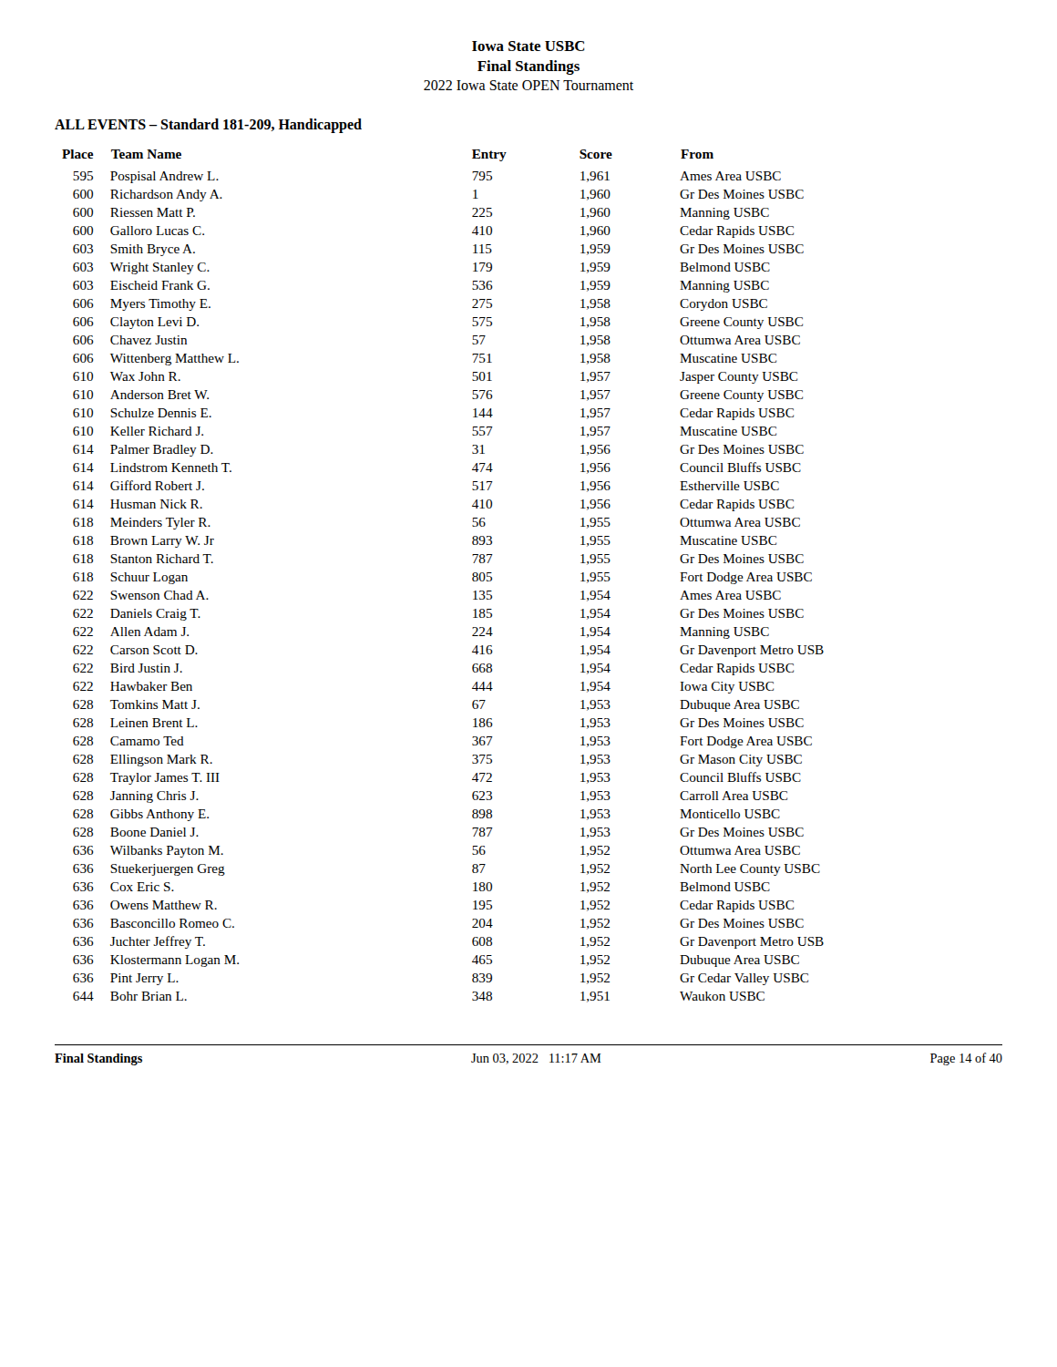Iowa State USBC
Final Standings
2022 Iowa State OPEN Tournament
ALL EVENTS – Standard 181-209, Handicapped
| Place | Team Name | Entry | Score | From |
| --- | --- | --- | --- | --- |
| 595 | Pospisal Andrew L. | 795 | 1,961 | Ames Area USBC |
| 600 | Richardson Andy A. | 1 | 1,960 | Gr Des Moines USBC |
| 600 | Riessen Matt P. | 225 | 1,960 | Manning USBC |
| 600 | Galloro Lucas C. | 410 | 1,960 | Cedar Rapids USBC |
| 603 | Smith Bryce A. | 115 | 1,959 | Gr Des Moines USBC |
| 603 | Wright Stanley C. | 179 | 1,959 | Belmond USBC |
| 603 | Eischeid Frank G. | 536 | 1,959 | Manning USBC |
| 606 | Myers Timothy E. | 275 | 1,958 | Corydon USBC |
| 606 | Clayton Levi D. | 575 | 1,958 | Greene County USBC |
| 606 | Chavez Justin | 57 | 1,958 | Ottumwa Area USBC |
| 606 | Wittenberg Matthew L. | 751 | 1,958 | Muscatine USBC |
| 610 | Wax John R. | 501 | 1,957 | Jasper County USBC |
| 610 | Anderson Bret W. | 576 | 1,957 | Greene County USBC |
| 610 | Schulze Dennis E. | 144 | 1,957 | Cedar Rapids USBC |
| 610 | Keller Richard J. | 557 | 1,957 | Muscatine USBC |
| 614 | Palmer Bradley D. | 31 | 1,956 | Gr Des Moines USBC |
| 614 | Lindstrom Kenneth T. | 474 | 1,956 | Council Bluffs USBC |
| 614 | Gifford Robert J. | 517 | 1,956 | Estherville USBC |
| 614 | Husman Nick R. | 410 | 1,956 | Cedar Rapids USBC |
| 618 | Meinders Tyler R. | 56 | 1,955 | Ottumwa Area USBC |
| 618 | Brown Larry W. Jr | 893 | 1,955 | Muscatine USBC |
| 618 | Stanton Richard T. | 787 | 1,955 | Gr Des Moines USBC |
| 618 | Schuur Logan | 805 | 1,955 | Fort Dodge Area USBC |
| 622 | Swenson Chad A. | 135 | 1,954 | Ames Area USBC |
| 622 | Daniels Craig T. | 185 | 1,954 | Gr Des Moines USBC |
| 622 | Allen Adam J. | 224 | 1,954 | Manning USBC |
| 622 | Carson Scott D. | 416 | 1,954 | Gr Davenport Metro USB |
| 622 | Bird Justin J. | 668 | 1,954 | Cedar Rapids USBC |
| 622 | Hawbaker Ben | 444 | 1,954 | Iowa City USBC |
| 628 | Tomkins Matt J. | 67 | 1,953 | Dubuque Area USBC |
| 628 | Leinen Brent L. | 186 | 1,953 | Gr Des Moines USBC |
| 628 | Camamo Ted | 367 | 1,953 | Fort Dodge Area USBC |
| 628 | Ellingson Mark R. | 375 | 1,953 | Gr Mason City USBC |
| 628 | Traylor James T. III | 472 | 1,953 | Council Bluffs USBC |
| 628 | Janning Chris J. | 623 | 1,953 | Carroll Area USBC |
| 628 | Gibbs Anthony E. | 898 | 1,953 | Monticello USBC |
| 628 | Boone Daniel J. | 787 | 1,953 | Gr Des Moines USBC |
| 636 | Wilbanks Payton M. | 56 | 1,952 | Ottumwa Area USBC |
| 636 | Stuekerjuergen Greg | 87 | 1,952 | North Lee County USBC |
| 636 | Cox Eric S. | 180 | 1,952 | Belmond USBC |
| 636 | Owens Matthew R. | 195 | 1,952 | Cedar Rapids USBC |
| 636 | Basconcillo Romeo C. | 204 | 1,952 | Gr Des Moines USBC |
| 636 | Juchter Jeffrey T. | 608 | 1,952 | Gr Davenport Metro USB |
| 636 | Klostermann Logan M. | 465 | 1,952 | Dubuque Area USBC |
| 636 | Pint Jerry L. | 839 | 1,952 | Gr Cedar Valley USBC |
| 644 | Bohr Brian L. | 348 | 1,951 | Waukon USBC |
Final Standings
Jun 03, 2022 11:17 AM
Page 14 of 40